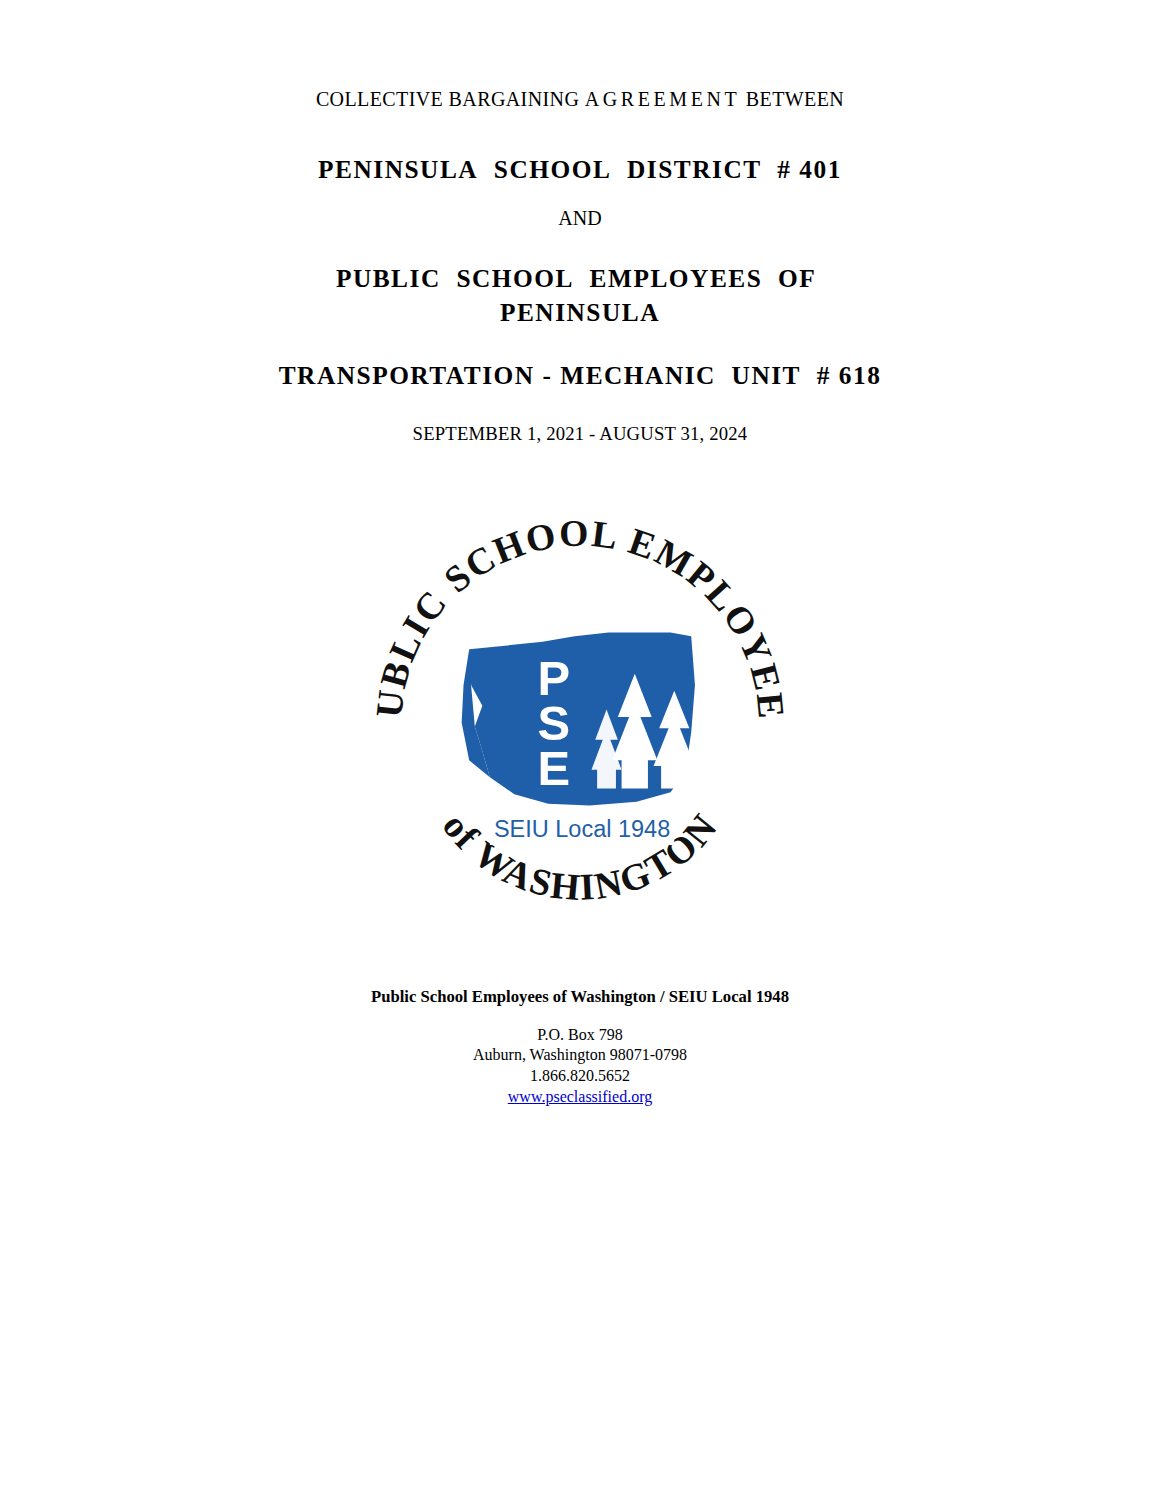COLLECTIVE BARGAINING AGREEMENT BETWEEN
PENINSULA SCHOOL DISTRICT # 401
AND
PUBLIC SCHOOL EMPLOYEES OF PENINSULA TRANSPORTATION - MECHANIC UNIT # 618
SEPTEMBER 1, 2021 - AUGUST 31, 2024
PUBLIC SCHOOL EMPLOYEES of WASHINGTON P S E SEIU Local 1948
Public School Employees of Washington / SEIU Local 1948
P.O. Box 798
Auburn, Washington 98071-0798
1.866.820.5652
www.pseclassified.org